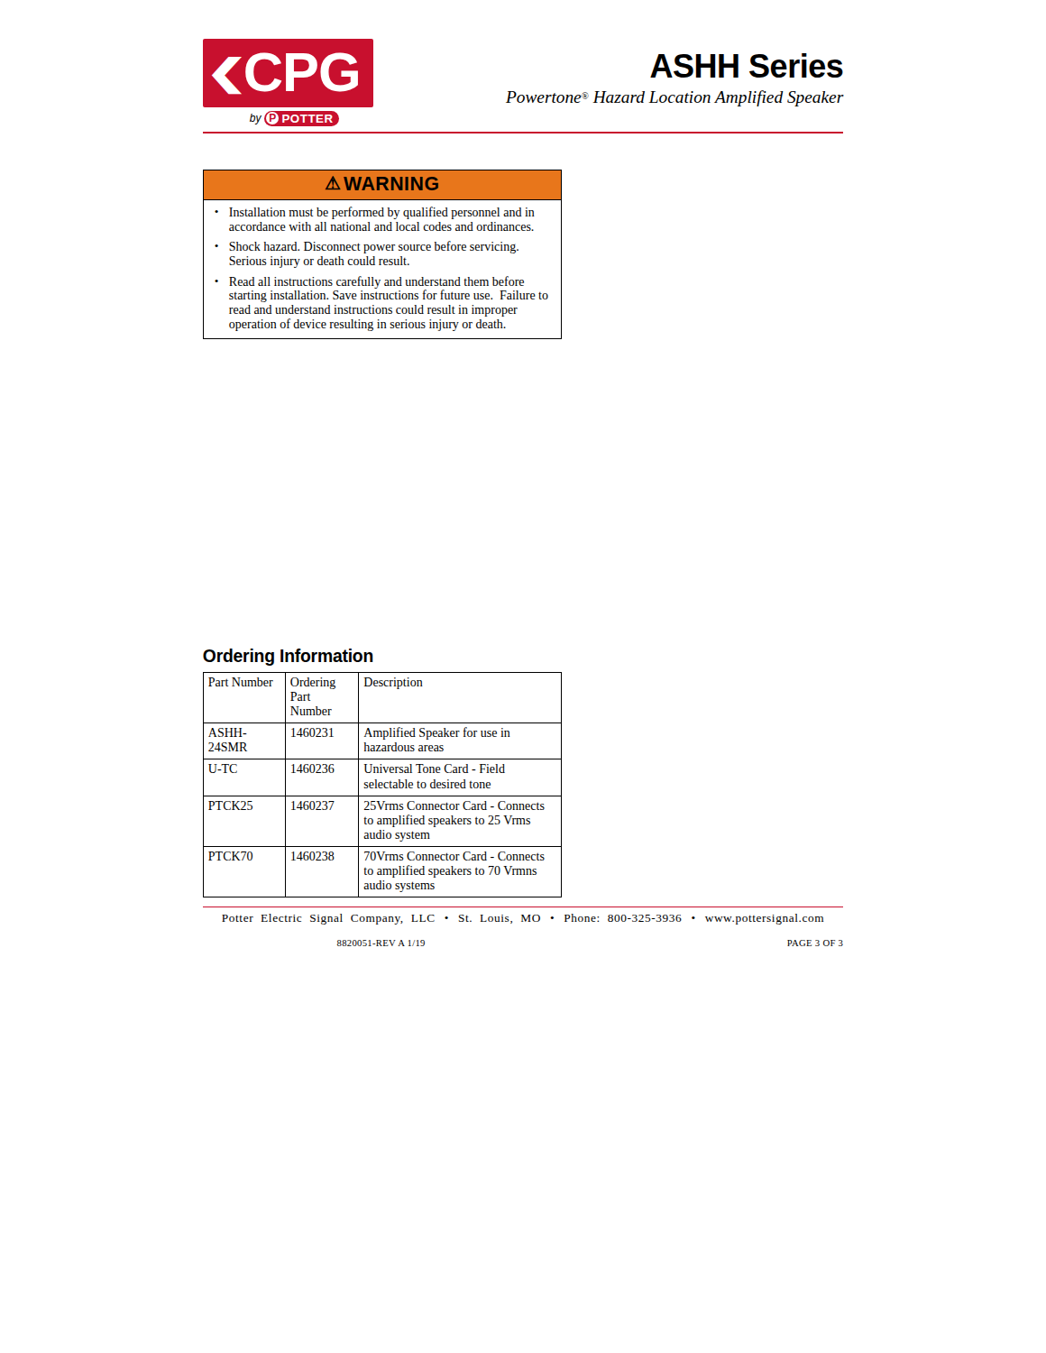❮CPG
by PPOTTER
ASHH Series
Powertone® Hazard Location Amplified Speaker
⚠WARNING
Installation must be performed by qualified personnel and in accordance with all national and local codes and ordinances.
Shock hazard. Disconnect power source before servicing. Serious injury or death could result.
Read all instructions carefully and understand them before starting installation. Save instructions for future use. Failure to read and understand instructions could result in improper operation of device resulting in serious injury or death.
Ordering Information
| Part Number | Ordering Part Number | Description |
| --- | --- | --- |
| ASHH-24SMR | 1460231 | Amplified Speaker for use in hazardous areas |
| U-TC | 1460236 | Universal Tone Card - Field selectable to desired tone |
| PTCK25 | 1460237 | 25Vrms Connector Card - Connects to amplified speakers to 25 Vrms audio system |
| PTCK70 | 1460238 | 70Vrms Connector Card - Connects to amplified speakers to 70 Vrmns audio systems |
Potter Electric Signal Company, LLC•St. Louis, MO•Phone: 800-325-3936•www.pottersignal.com
8820051-REV A 1/19 PAGE 3 OF 3